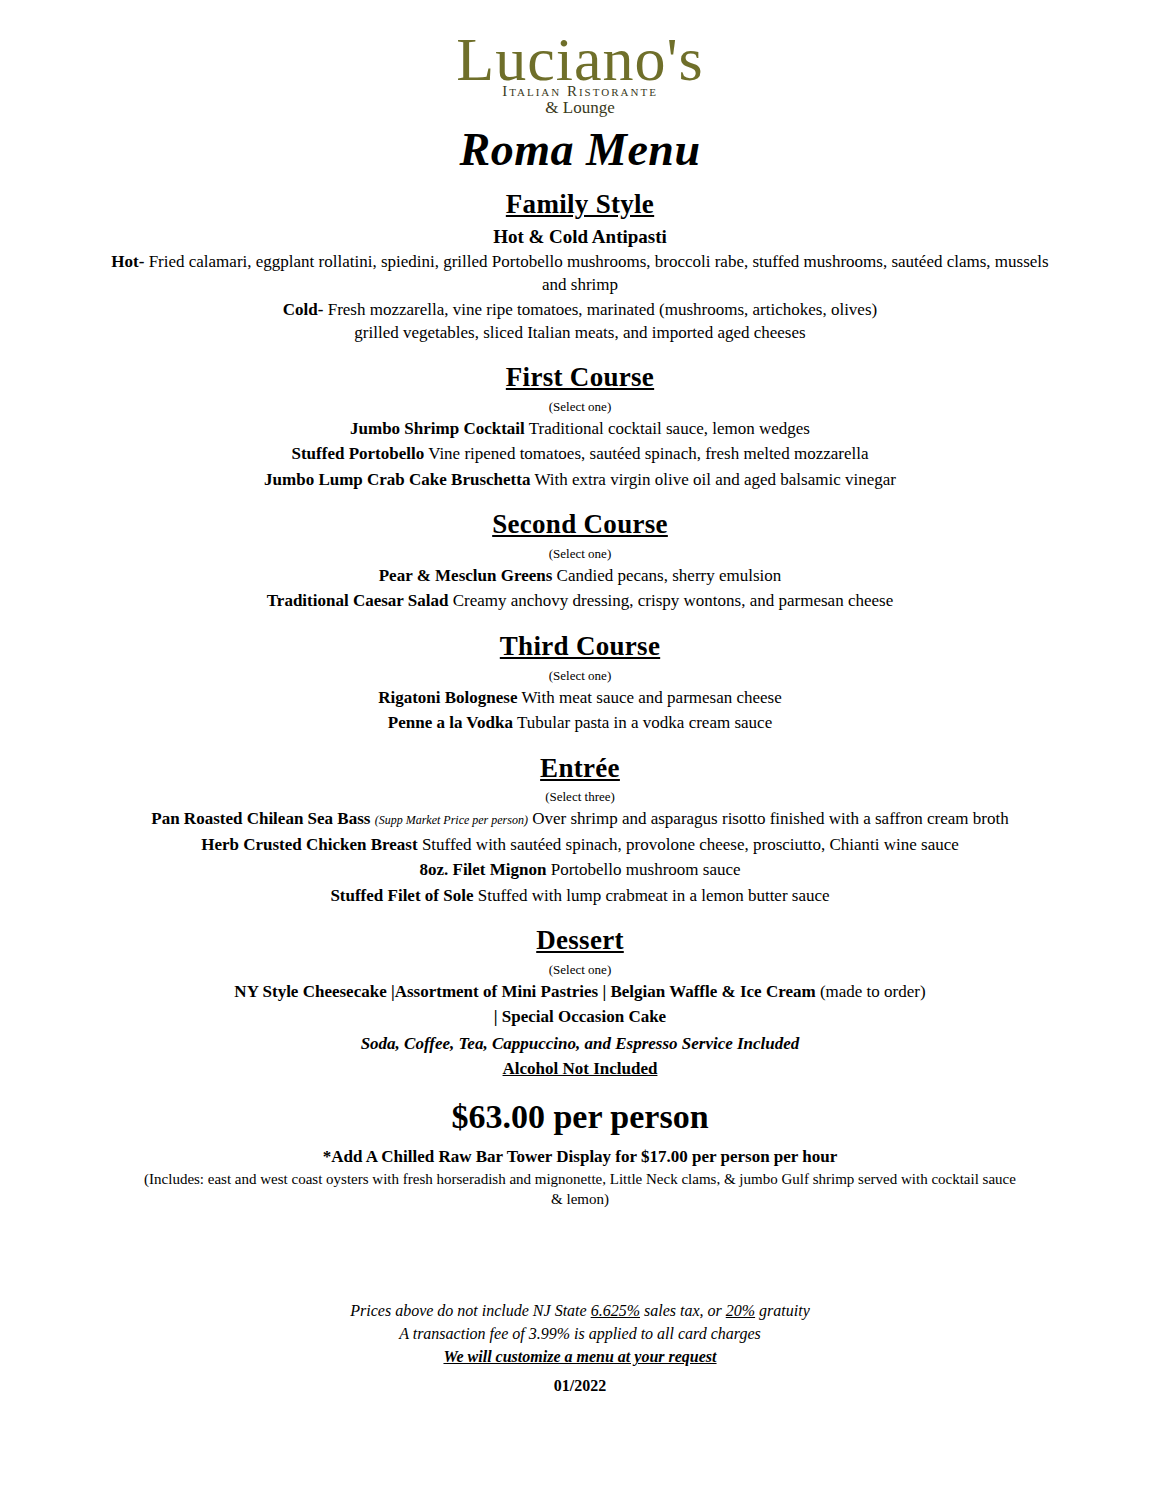Luciano's
Italian Ristorante
& Lounge
Roma Menu
Family Style
Hot & Cold Antipasti
Hot- Fried calamari, eggplant rollatini, spiedini, grilled Portobello mushrooms, broccoli rabe, stuffed mushrooms, sautéed clams, mussels and shrimp
Cold- Fresh mozzarella, vine ripe tomatoes, marinated (mushrooms, artichokes, olives)
grilled vegetables, sliced Italian meats, and imported aged cheeses
First Course
(Select one)
Jumbo Shrimp Cocktail Traditional cocktail sauce, lemon wedges
Stuffed Portobello Vine ripened tomatoes, sautéed spinach, fresh melted mozzarella
Jumbo Lump Crab Cake Bruschetta With extra virgin olive oil and aged balsamic vinegar
Second Course
(Select one)
Pear & Mesclun Greens Candied pecans, sherry emulsion
Traditional Caesar Salad Creamy anchovy dressing, crispy wontons, and parmesan cheese
Third Course
(Select one)
Rigatoni Bolognese With meat sauce and parmesan cheese
Penne a la Vodka Tubular pasta in a vodka cream sauce
Entrée
(Select three)
Pan Roasted Chilean Sea Bass (Supp Market Price per person) Over shrimp and asparagus risotto finished with a saffron cream broth
Herb Crusted Chicken Breast Stuffed with sautéed spinach, provolone cheese, prosciutto, Chianti wine sauce
8oz. Filet Mignon Portobello mushroom sauce
Stuffed Filet of Sole Stuffed with lump crabmeat in a lemon butter sauce
Dessert
(Select one)
NY Style Cheesecake |Assortment of Mini Pastries | Belgian Waffle & Ice Cream (made to order)
| Special Occasion Cake
Soda, Coffee, Tea, Cappuccino, and Espresso Service Included
Alcohol Not Included
$63.00 per person
*Add A Chilled Raw Bar Tower Display for $17.00 per person per hour
(Includes: east and west coast oysters with fresh horseradish and mignonette, Little Neck clams, & jumbo Gulf shrimp served with cocktail sauce & lemon)
Prices above do not include NJ State 6.625% sales tax, or 20% gratuity
A transaction fee of 3.99% is applied to all card charges
We will customize a menu at your request
01/2022